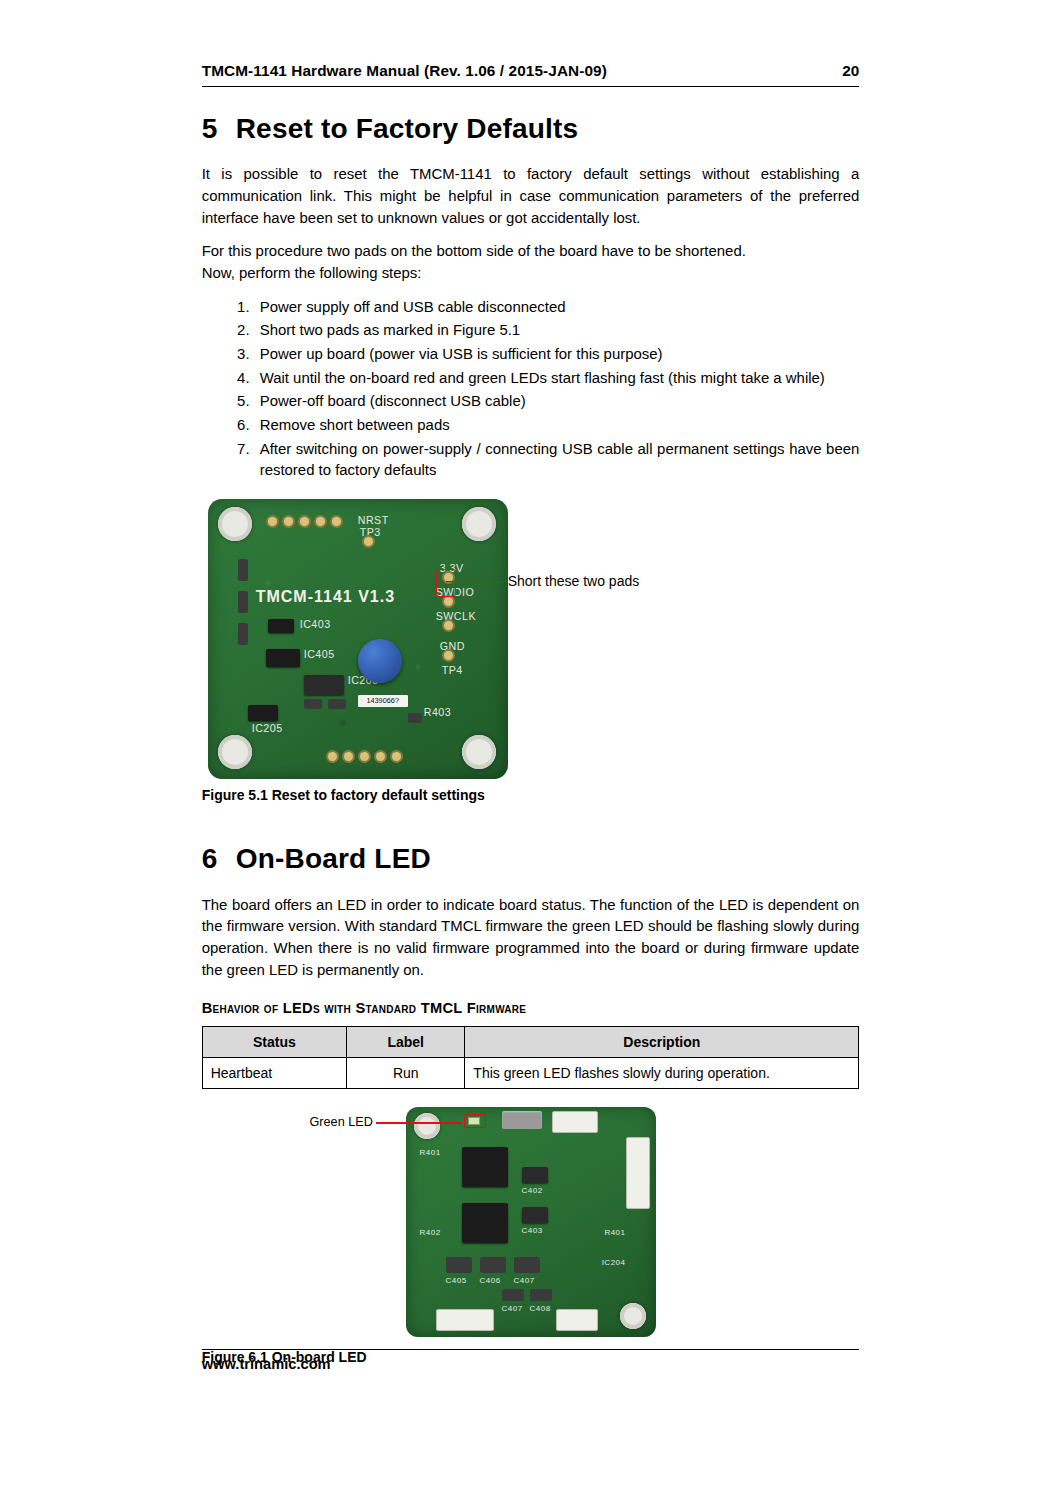TMCM-1141 Hardware Manual (Rev. 1.06 / 2015-JAN-09)
20
5 Reset to Factory Defaults
It is possible to reset the TMCM-1141 to factory default settings without establishing a communication link. This might be helpful in case communication parameters of the preferred interface have been set to unknown values or got accidentally lost.
For this procedure two pads on the bottom side of the board have to be shortened.
Now, perform the following steps:
Power supply off and USB cable disconnected
Short two pads as marked in Figure 5.1
Power up board (power via USB is sufficient for this purpose)
Wait until the on-board red and green LEDs start flashing fast (this might take a while)
Power-off board (disconnect USB cable)
Remove short between pads
After switching on power-supply / connecting USB cable all permanent settings have been restored to factory defaults
NRST
TP3
TMCM-1141 V1.3
3.3V
SWDIO
SWCLK
GND
TP4
IC403
IC405
IC203
1439066?
IC205
R403
Short these two pads
Figure 5.1 Reset to factory default settings
6 On-Board LED
The board offers an LED in order to indicate board status. The function of the LED is dependent on the firmware version. With standard TMCL firmware the green LED should be flashing slowly during operation. When there is no valid firmware programmed into the board or during firmware update the green LED is permanently on.
Behavior of LEDs with Standard TMCL Firmware
| Status | Label | Description |
| --- | --- | --- |
| Heartbeat | Run | This green LED flashes slowly during operation. |
C402
C403
C405
C406
C407
C407
C408
R401
R402
IC204
R401
Green LED
Figure 6.1 On-board LED
www.trinamic.com